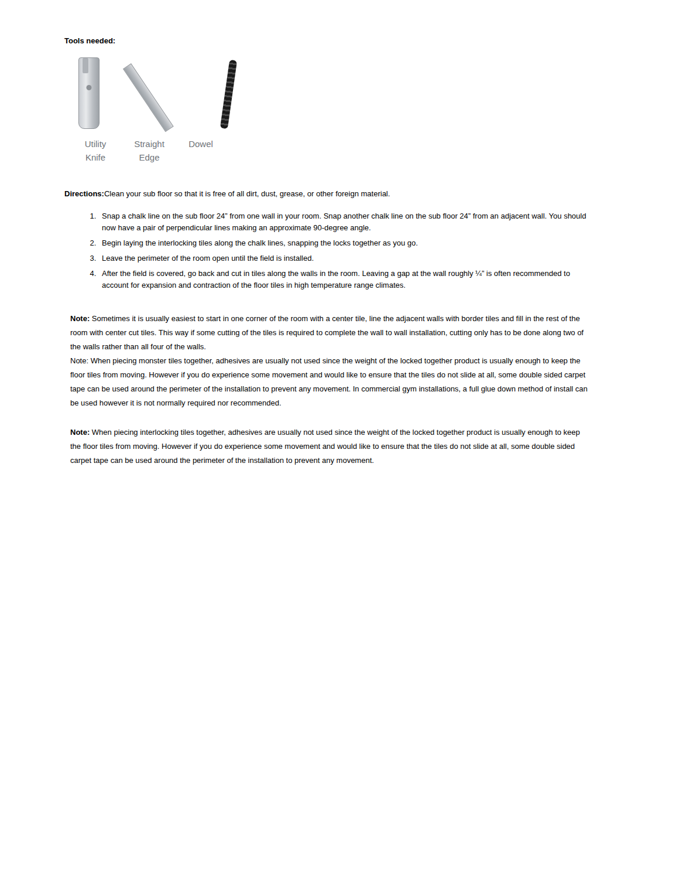Tools needed:
Utility
Knife Straight
Edge Dowel
Directions: Clean your sub floor so that it is free of all dirt, dust, grease, or other foreign material.
Snap a chalk line on the sub floor 24” from one wall in your room. Snap another chalk line on the sub floor 24” from an adjacent wall. You should now have a pair of perpendicular lines making an approximate 90-degree angle.
Begin laying the interlocking tiles along the chalk lines, snapping the locks together as you go.
Leave the perimeter of the room open until the field is installed.
After the field is covered, go back and cut in tiles along the walls in the room. Leaving a gap at the wall roughly ¼” is often recommended to account for expansion and contraction of the floor tiles in high temperature range climates.
Note: Sometimes it is usually easiest to start in one corner of the room with a center tile, line the adjacent walls with border tiles and fill in the rest of the room with center cut tiles. This way if some cutting of the tiles is required to complete the wall to wall installation, cutting only has to be done along two of the walls rather than all four of the walls.
Note: When piecing monster tiles together, adhesives are usually not used since the weight of the locked together product is usually enough to keep the floor tiles from moving. However if you do experience some movement and would like to ensure that the tiles do not slide at all, some double sided carpet tape can be used around the perimeter of the installation to prevent any movement. In commercial gym installations, a full glue down method of install can be used however it is not normally required nor recommended.
Note: When piecing interlocking tiles together, adhesives are usually not used since the weight of the locked together product is usually enough to keep the floor tiles from moving. However if you do experience some movement and would like to ensure that the tiles do not slide at all, some double sided carpet tape can be used around the perimeter of the installation to prevent any movement.